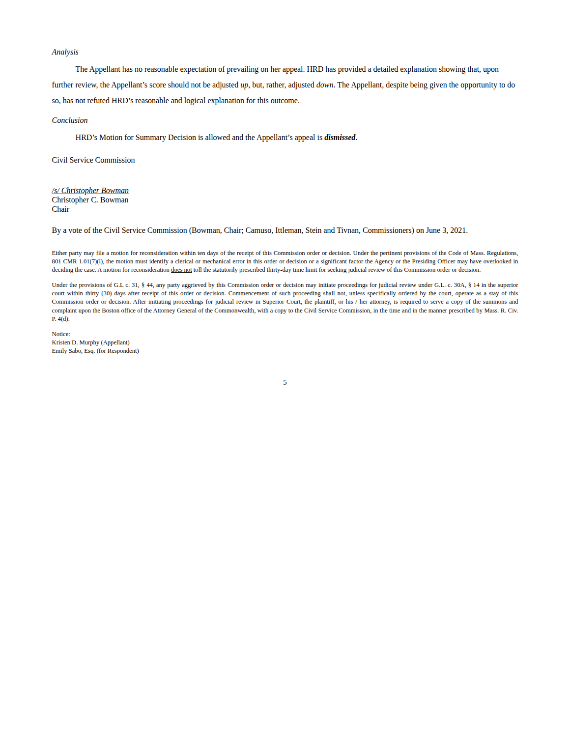Analysis
The Appellant has no reasonable expectation of prevailing on her appeal. HRD has provided a detailed explanation showing that, upon further review, the Appellant’s score should not be adjusted up, but, rather, adjusted down. The Appellant, despite being given the opportunity to do so, has not refuted HRD’s reasonable and logical explanation for this outcome.
Conclusion
HRD’s Motion for Summary Decision is allowed and the Appellant’s appeal is dismissed.
Civil Service Commission
/s/ Christopher Bowman
Christopher C. Bowman
Chair
By a vote of the Civil Service Commission (Bowman, Chair; Camuso, Ittleman, Stein and Tivnan, Commissioners) on June 3, 2021.
Either party may file a motion for reconsideration within ten days of the receipt of this Commission order or decision. Under the pertinent provisions of the Code of Mass. Regulations, 801 CMR 1.01(7)(l), the motion must identify a clerical or mechanical error in this order or decision or a significant factor the Agency or the Presiding Officer may have overlooked in deciding the case. A motion for reconsideration does not toll the statutorily prescribed thirty-day time limit for seeking judicial review of this Commission order or decision.
Under the provisions of G.L c. 31, § 44, any party aggrieved by this Commission order or decision may initiate proceedings for judicial review under G.L. c. 30A, § 14 in the superior court within thirty (30) days after receipt of this order or decision. Commencement of such proceeding shall not, unless specifically ordered by the court, operate as a stay of this Commission order or decision. After initiating proceedings for judicial review in Superior Court, the plaintiff, or his / her attorney, is required to serve a copy of the summons and complaint upon the Boston office of the Attorney General of the Commonwealth, with a copy to the Civil Service Commission, in the time and in the manner prescribed by Mass. R. Civ. P. 4(d).
Notice:
Kristen D. Murphy (Appellant)
Emily Sabo, Esq. (for Respondent)
5